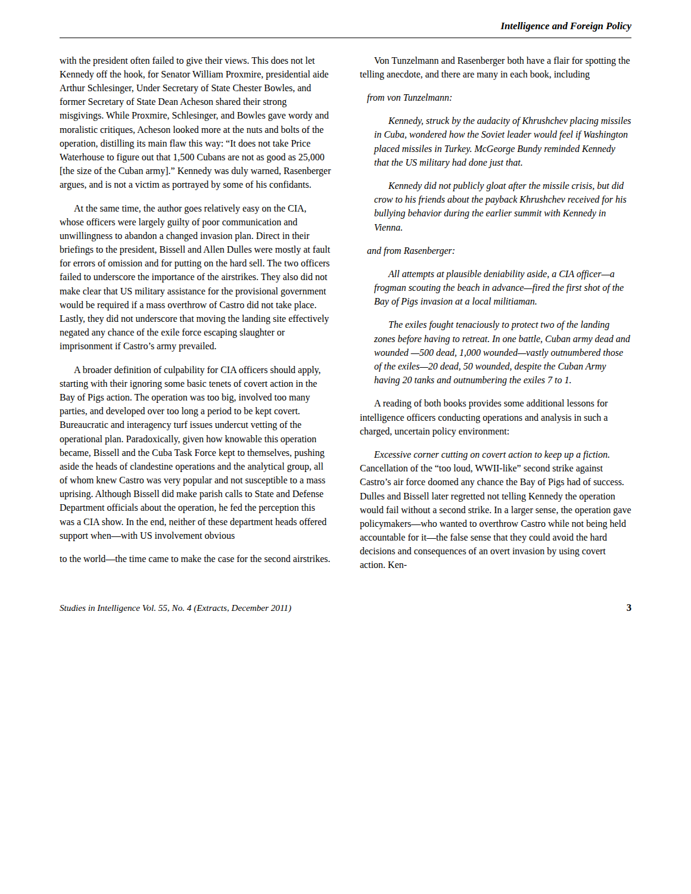Intelligence and Foreign Policy
with the president often failed to give their views. This does not let Kennedy off the hook, for Senator William Proxmire, presidential aide Arthur Schlesinger, Under Secretary of State Chester Bowles, and former Secretary of State Dean Acheson shared their strong misgivings. While Proxmire, Schlesinger, and Bowles gave wordy and moralistic critiques, Acheson looked more at the nuts and bolts of the operation, distilling its main flaw this way: “It does not take Price Waterhouse to figure out that 1,500 Cubans are not as good as 25,000 [the size of the Cuban army].” Kennedy was duly warned, Rasenberger argues, and is not a victim as portrayed by some of his confidants.
At the same time, the author goes relatively easy on the CIA, whose officers were largely guilty of poor communication and unwillingness to abandon a changed invasion plan. Direct in their briefings to the president, Bissell and Allen Dulles were mostly at fault for errors of omission and for putting on the hard sell. The two officers failed to underscore the importance of the airstrikes. They also did not make clear that US military assistance for the provisional government would be required if a mass overthrow of Castro did not take place. Lastly, they did not underscore that moving the landing site effectively negated any chance of the exile force escaping slaughter or imprisonment if Castro’s army prevailed.
A broader definition of culpability for CIA officers should apply, starting with their ignoring some basic tenets of covert action in the Bay of Pigs action. The operation was too big, involved too many parties, and developed over too long a period to be kept covert. Bureaucratic and interagency turf issues undercut vetting of the operational plan. Paradoxically, given how knowable this operation became, Bissell and the Cuba Task Force kept to themselves, pushing aside the heads of clandestine operations and the analytical group, all of whom knew Castro was very popular and not susceptible to a mass uprising. Although Bissell did make parish calls to State and Defense Department officials about the operation, he fed the perception this was a CIA show. In the end, neither of these department heads offered support when—with US involvement obvious
to the world—the time came to make the case for the second airstrikes.
Von Tunzelmann and Rasenberger both have a flair for spotting the telling anecdote, and there are many in each book, including
from von Tunzelmann:
Kennedy, struck by the audacity of Khrushchev placing missiles in Cuba, wondered how the Soviet leader would feel if Washington placed missiles in Turkey. McGeorge Bundy reminded Kennedy that the US military had done just that.
Kennedy did not publicly gloat after the missile crisis, but did crow to his friends about the payback Khrushchev received for his bullying behavior during the earlier summit with Kennedy in Vienna.
and from Rasenberger:
All attempts at plausible deniability aside, a CIA officer—a frogman scouting the beach in advance—fired the first shot of the Bay of Pigs invasion at a local militiaman.
The exiles fought tenaciously to protect two of the landing zones before having to retreat. In one battle, Cuban army dead and wounded —500 dead, 1,000 wounded—vastly outnumbered those of the exiles—20 dead, 50 wounded, despite the Cuban Army having 20 tanks and outnumbering the exiles 7 to 1.
A reading of both books provides some additional lessons for intelligence officers conducting operations and analysis in such a charged, uncertain policy environment:
Excessive corner cutting on covert action to keep up a fiction. Cancellation of the “too loud, WWII-like” second strike against Castro’s air force doomed any chance the Bay of Pigs had of success. Dulles and Bissell later regretted not telling Kennedy the operation would fail without a second strike. In a larger sense, the operation gave policymakers—who wanted to overthrow Castro while not being held accountable for it—the false sense that they could avoid the hard decisions and consequences of an overt invasion by using covert action. Ken-
Studies in Intelligence Vol. 55, No. 4 (Extracts, December 2011) 3